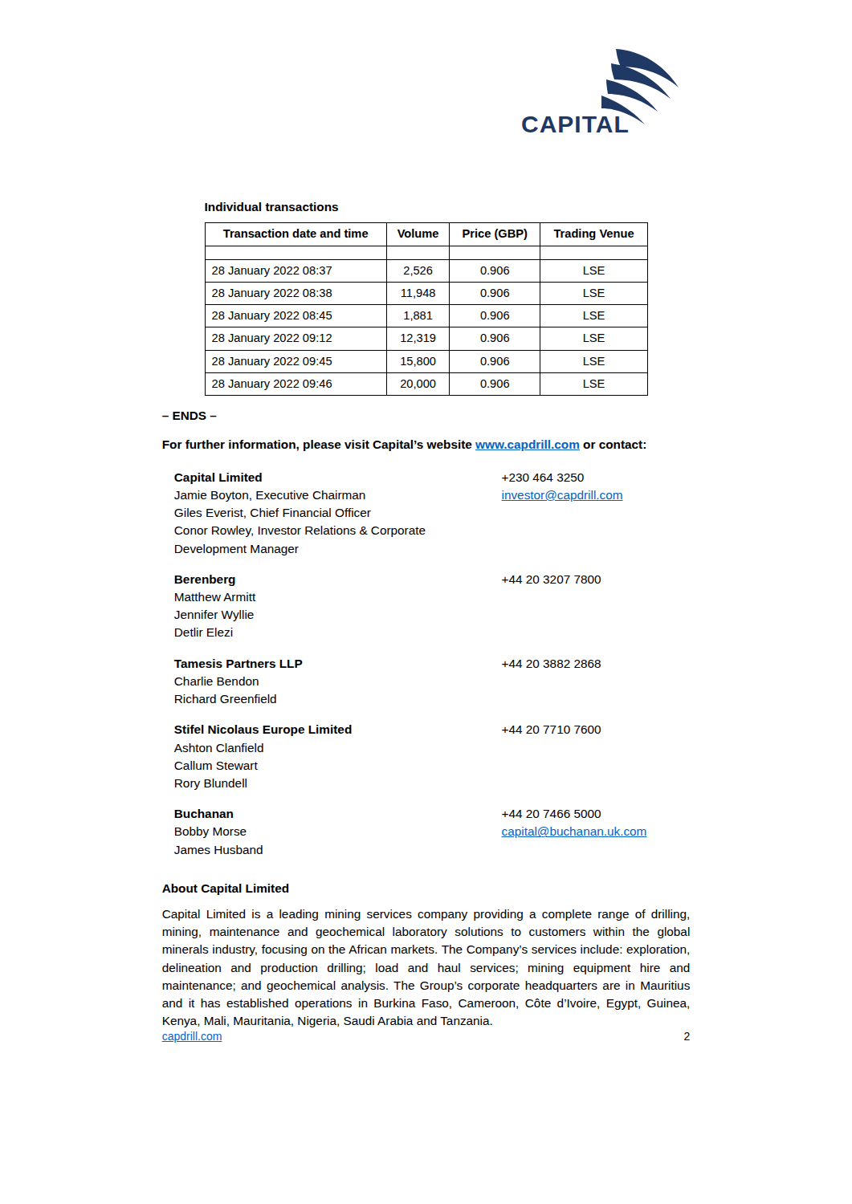CAPITAL
Individual transactions
| Transaction date and time | Volume | Price (GBP) | Trading Venue |
| --- | --- | --- | --- |
| 28 January 2022 08:37 | 2,526 | 0.906 | LSE |
| 28 January 2022 08:38 | 11,948 | 0.906 | LSE |
| 28 January 2022 08:45 | 1,881 | 0.906 | LSE |
| 28 January 2022 09:12 | 12,319 | 0.906 | LSE |
| 28 January 2022 09:45 | 15,800 | 0.906 | LSE |
| 28 January 2022 09:46 | 20,000 | 0.906 | LSE |
– ENDS –
For further information, please visit Capital’s website www.capdrill.com or contact:
| Capital Limited Jamie Boyton, Executive Chairman Giles Everist, Chief Financial Officer Conor Rowley, Investor Relations & Corporate Development Manager | +230 464 3250 investor@capdrill.com |
| Berenberg Matthew Armitt Jennifer Wyllie Detlir Elezi | +44 20 3207 7800 |
| Tamesis Partners LLP Charlie Bendon Richard Greenfield | +44 20 3882 2868 |
| Stifel Nicolaus Europe Limited Ashton Clanfield Callum Stewart Rory Blundell | +44 20 7710 7600 |
| Buchanan Bobby Morse James Husband | +44 20 7466 5000 capital@buchanan.uk.com |
About Capital Limited
Capital Limited is a leading mining services company providing a complete range of drilling, mining, maintenance and geochemical laboratory solutions to customers within the global minerals industry, focusing on the African markets. The Company’s services include: exploration, delineation and production drilling; load and haul services; mining equipment hire and maintenance; and geochemical analysis. The Group’s corporate headquarters are in Mauritius and it has established operations in Burkina Faso, Cameroon, Côte d’Ivoire, Egypt, Guinea, Kenya, Mali, Mauritania, Nigeria, Saudi Arabia and Tanzania.
capdrill.com
2